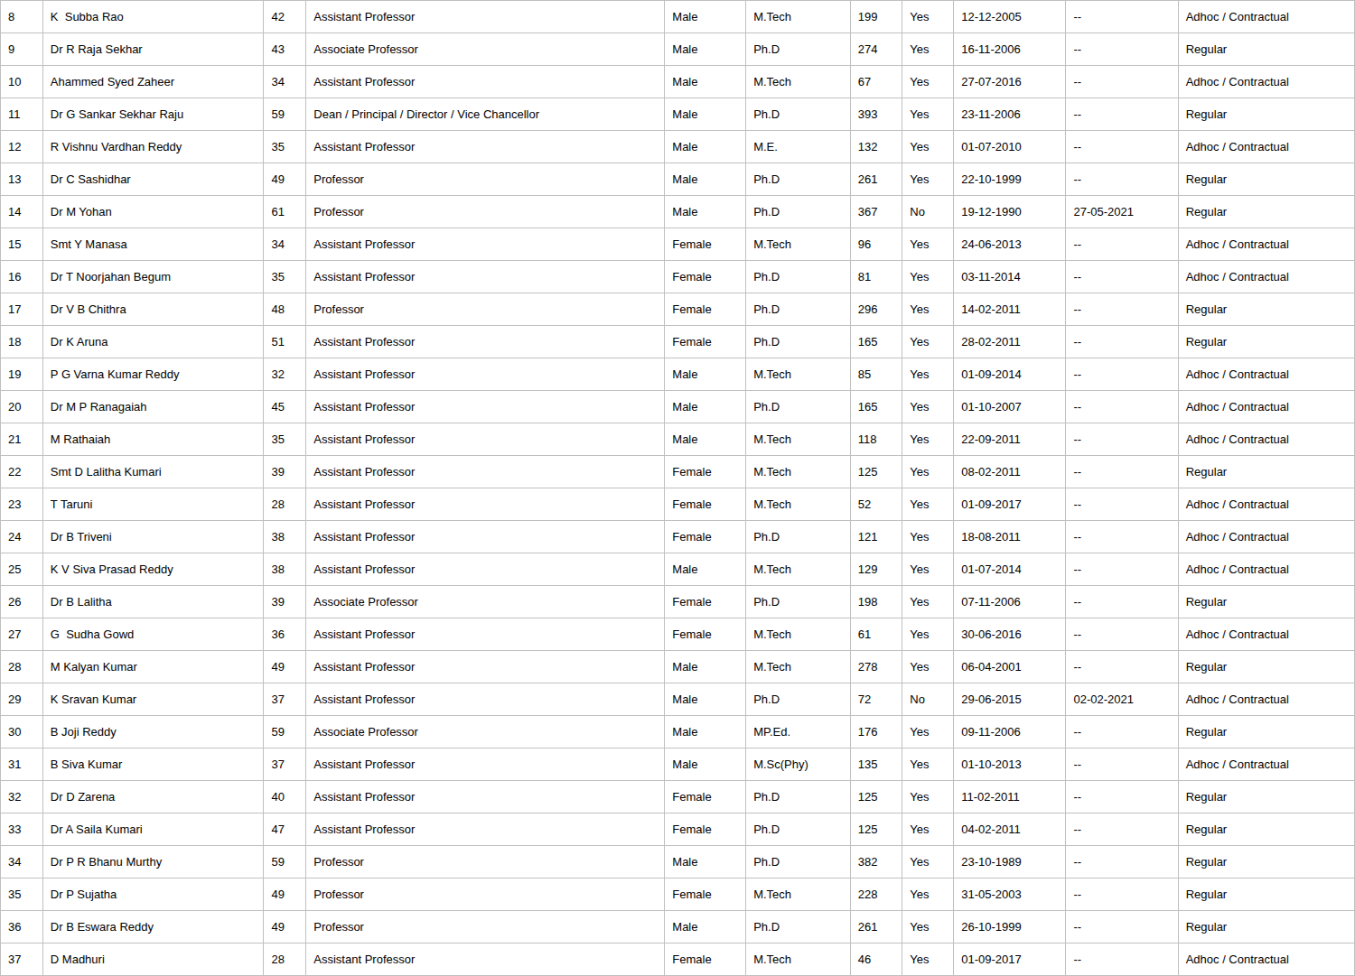| 8 | K Subba Rao | 42 | Assistant Professor | Male | M.Tech | 199 | Yes | 12-12-2005 | -- | Adhoc / Contractual |
| 9 | Dr R Raja Sekhar | 43 | Associate Professor | Male | Ph.D | 274 | Yes | 16-11-2006 | -- | Regular |
| 10 | Ahammed Syed Zaheer | 34 | Assistant Professor | Male | M.Tech | 67 | Yes | 27-07-2016 | -- | Adhoc / Contractual |
| 11 | Dr G Sankar Sekhar Raju | 59 | Dean / Principal / Director / Vice Chancellor | Male | Ph.D | 393 | Yes | 23-11-2006 | -- | Regular |
| 12 | R Vishnu Vardhan Reddy | 35 | Assistant Professor | Male | M.E. | 132 | Yes | 01-07-2010 | -- | Adhoc / Contractual |
| 13 | Dr C Sashidhar | 49 | Professor | Male | Ph.D | 261 | Yes | 22-10-1999 | -- | Regular |
| 14 | Dr M Yohan | 61 | Professor | Male | Ph.D | 367 | No | 19-12-1990 | 27-05-2021 | Regular |
| 15 | Smt Y Manasa | 34 | Assistant Professor | Female | M.Tech | 96 | Yes | 24-06-2013 | -- | Adhoc / Contractual |
| 16 | Dr T Noorjahan Begum | 35 | Assistant Professor | Female | Ph.D | 81 | Yes | 03-11-2014 | -- | Adhoc / Contractual |
| 17 | Dr V B Chithra | 48 | Professor | Female | Ph.D | 296 | Yes | 14-02-2011 | -- | Regular |
| 18 | Dr K Aruna | 51 | Assistant Professor | Female | Ph.D | 165 | Yes | 28-02-2011 | -- | Regular |
| 19 | P G Varna Kumar Reddy | 32 | Assistant Professor | Male | M.Tech | 85 | Yes | 01-09-2014 | -- | Adhoc / Contractual |
| 20 | Dr M P Ranagaiah | 45 | Assistant Professor | Male | Ph.D | 165 | Yes | 01-10-2007 | -- | Adhoc / Contractual |
| 21 | M Rathaiah | 35 | Assistant Professor | Male | M.Tech | 118 | Yes | 22-09-2011 | -- | Adhoc / Contractual |
| 22 | Smt D Lalitha Kumari | 39 | Assistant Professor | Female | M.Tech | 125 | Yes | 08-02-2011 | -- | Regular |
| 23 | T Taruni | 28 | Assistant Professor | Female | M.Tech | 52 | Yes | 01-09-2017 | -- | Adhoc / Contractual |
| 24 | Dr B Triveni | 38 | Assistant Professor | Female | Ph.D | 121 | Yes | 18-08-2011 | -- | Adhoc / Contractual |
| 25 | K V Siva Prasad Reddy | 38 | Assistant Professor | Male | M.Tech | 129 | Yes | 01-07-2014 | -- | Adhoc / Contractual |
| 26 | Dr B Lalitha | 39 | Associate Professor | Female | Ph.D | 198 | Yes | 07-11-2006 | -- | Regular |
| 27 | G Sudha Gowd | 36 | Assistant Professor | Female | M.Tech | 61 | Yes | 30-06-2016 | -- | Adhoc / Contractual |
| 28 | M Kalyan Kumar | 49 | Assistant Professor | Male | M.Tech | 278 | Yes | 06-04-2001 | -- | Regular |
| 29 | K Sravan Kumar | 37 | Assistant Professor | Male | Ph.D | 72 | No | 29-06-2015 | 02-02-2021 | Adhoc / Contractual |
| 30 | B Joji Reddy | 59 | Associate Professor | Male | MP.Ed. | 176 | Yes | 09-11-2006 | -- | Regular |
| 31 | B Siva Kumar | 37 | Assistant Professor | Male | M.Sc(Phy) | 135 | Yes | 01-10-2013 | -- | Adhoc / Contractual |
| 32 | Dr D Zarena | 40 | Assistant Professor | Female | Ph.D | 125 | Yes | 11-02-2011 | -- | Regular |
| 33 | Dr A Saila Kumari | 47 | Assistant Professor | Female | Ph.D | 125 | Yes | 04-02-2011 | -- | Regular |
| 34 | Dr P R Bhanu Murthy | 59 | Professor | Male | Ph.D | 382 | Yes | 23-10-1989 | -- | Regular |
| 35 | Dr P Sujatha | 49 | Professor | Female | M.Tech | 228 | Yes | 31-05-2003 | -- | Regular |
| 36 | Dr B Eswara Reddy | 49 | Professor | Male | Ph.D | 261 | Yes | 26-10-1999 | -- | Regular |
| 37 | D Madhuri | 28 | Assistant Professor | Female | M.Tech | 46 | Yes | 01-09-2017 | -- | Adhoc / Contractual |